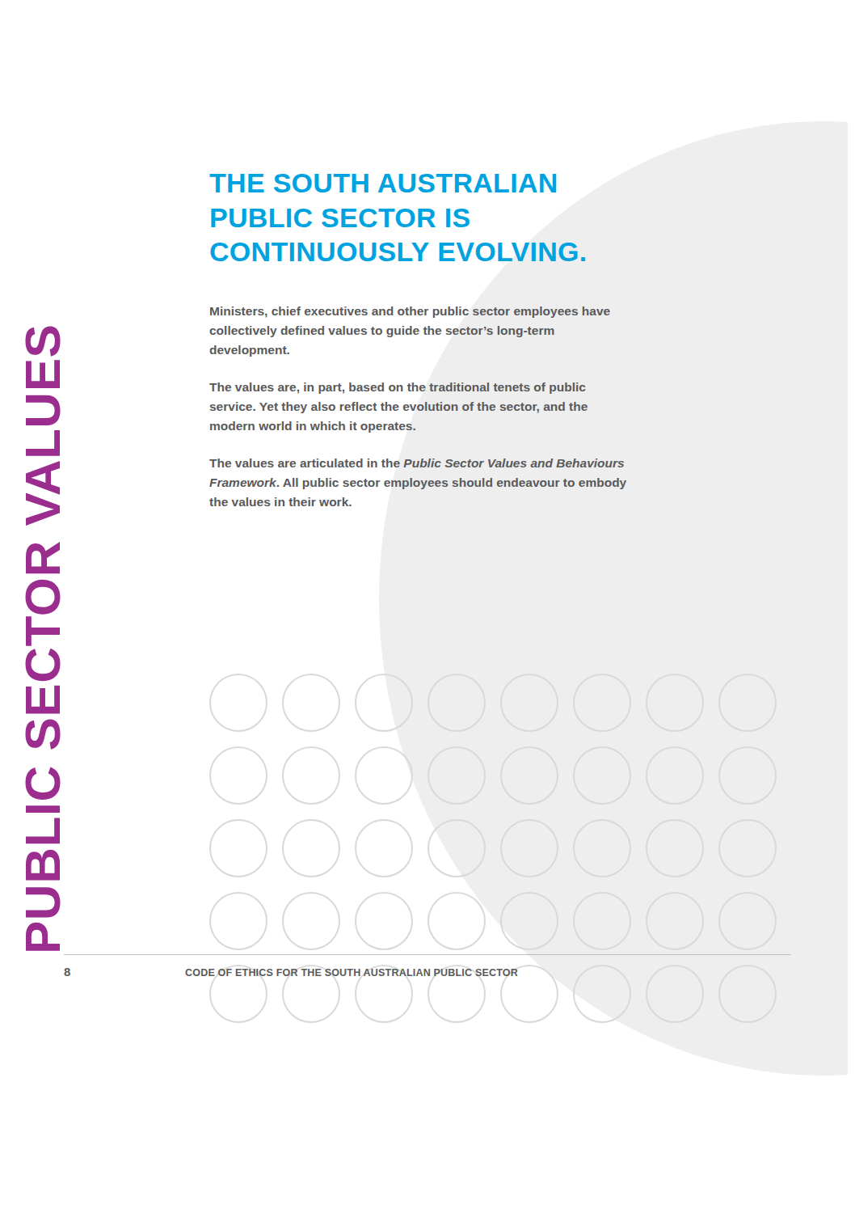Public Sector Values
The South Australian Public Sector is continuously evolving.
Ministers, chief executives and other public sector employees have collectively defined values to guide the sector’s long-term development.
The values are, in part, based on the traditional tenets of public service. Yet they also reflect the evolution of the sector, and the modern world in which it operates.
The values are articulated in the Public Sector Values and Behaviours Framework. All public sector employees should endeavour to embody the values in their work.
8
Code of Ethics for the South Australian Public Sector